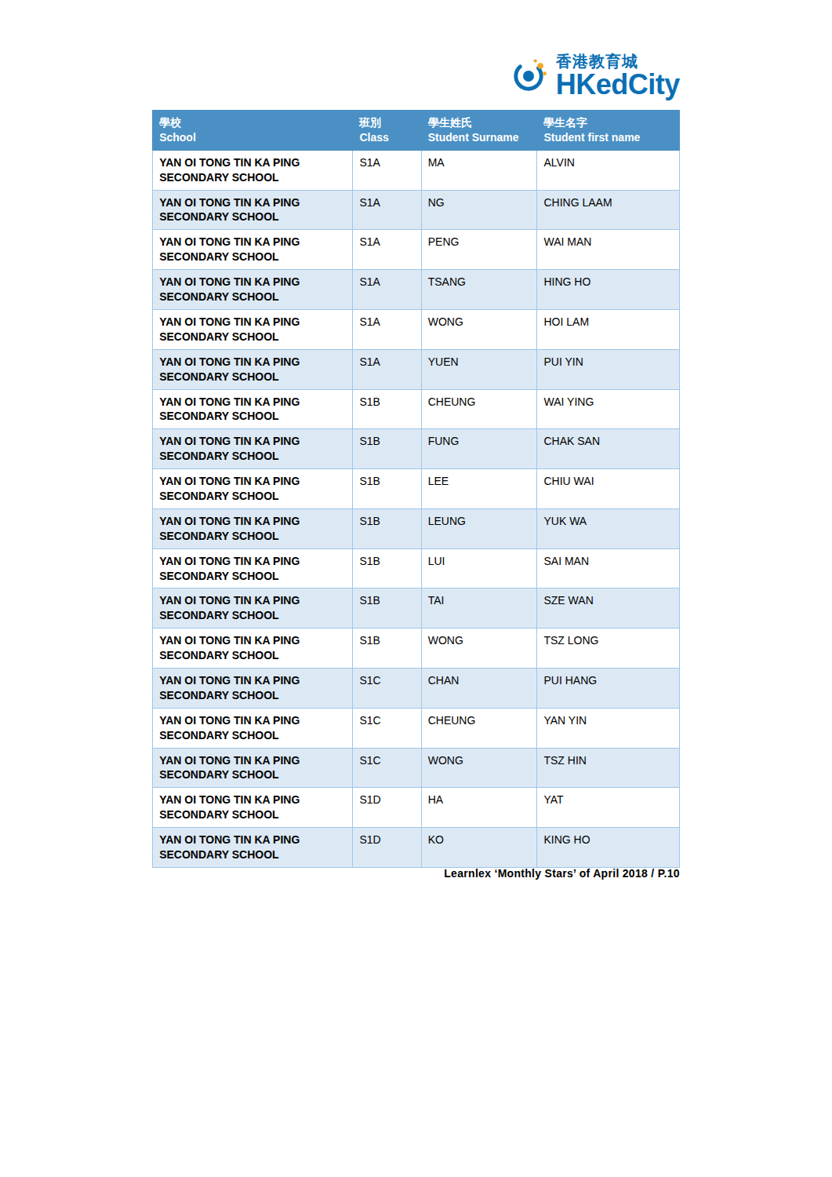香港教育城
HKedCity
| 學校 School | 班別 Class | 學生姓氏 Student Surname | 學生名字 Student first name |
| --- | --- | --- | --- |
| YAN OI TONG TIN KA PING SECONDARY SCHOOL | S1A | MA | ALVIN |
| YAN OI TONG TIN KA PING SECONDARY SCHOOL | S1A | NG | CHING LAAM |
| YAN OI TONG TIN KA PING SECONDARY SCHOOL | S1A | PENG | WAI MAN |
| YAN OI TONG TIN KA PING SECONDARY SCHOOL | S1A | TSANG | HING HO |
| YAN OI TONG TIN KA PING SECONDARY SCHOOL | S1A | WONG | HOI LAM |
| YAN OI TONG TIN KA PING SECONDARY SCHOOL | S1A | YUEN | PUI YIN |
| YAN OI TONG TIN KA PING SECONDARY SCHOOL | S1B | CHEUNG | WAI YING |
| YAN OI TONG TIN KA PING SECONDARY SCHOOL | S1B | FUNG | CHAK SAN |
| YAN OI TONG TIN KA PING SECONDARY SCHOOL | S1B | LEE | CHIU WAI |
| YAN OI TONG TIN KA PING SECONDARY SCHOOL | S1B | LEUNG | YUK WA |
| YAN OI TONG TIN KA PING SECONDARY SCHOOL | S1B | LUI | SAI MAN |
| YAN OI TONG TIN KA PING SECONDARY SCHOOL | S1B | TAI | SZE WAN |
| YAN OI TONG TIN KA PING SECONDARY SCHOOL | S1B | WONG | TSZ LONG |
| YAN OI TONG TIN KA PING SECONDARY SCHOOL | S1C | CHAN | PUI HANG |
| YAN OI TONG TIN KA PING SECONDARY SCHOOL | S1C | CHEUNG | YAN YIN |
| YAN OI TONG TIN KA PING SECONDARY SCHOOL | S1C | WONG | TSZ HIN |
| YAN OI TONG TIN KA PING SECONDARY SCHOOL | S1D | HA | YAT |
| YAN OI TONG TIN KA PING SECONDARY SCHOOL | S1D | KO | KING HO |
Learnlex ‘Monthly Stars’ of April 2018 / P.10